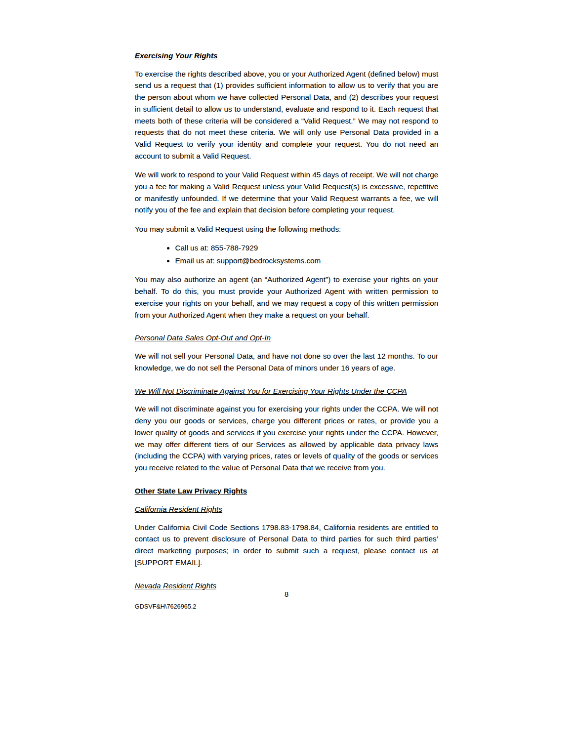Exercising Your Rights
To exercise the rights described above, you or your Authorized Agent (defined below) must send us a request that (1) provides sufficient information to allow us to verify that you are the person about whom we have collected Personal Data, and (2) describes your request in sufficient detail to allow us to understand, evaluate and respond to it. Each request that meets both of these criteria will be considered a “Valid Request.” We may not respond to requests that do not meet these criteria. We will only use Personal Data provided in a Valid Request to verify your identity and complete your request. You do not need an account to submit a Valid Request.
We will work to respond to your Valid Request within 45 days of receipt. We will not charge you a fee for making a Valid Request unless your Valid Request(s) is excessive, repetitive or manifestly unfounded. If we determine that your Valid Request warrants a fee, we will notify you of the fee and explain that decision before completing your request.
You may submit a Valid Request using the following methods:
Call us at: 855-788-7929
Email us at: support@bedrocksystems.com
You may also authorize an agent (an “Authorized Agent”) to exercise your rights on your behalf. To do this, you must provide your Authorized Agent with written permission to exercise your rights on your behalf, and we may request a copy of this written permission from your Authorized Agent when they make a request on your behalf.
Personal Data Sales Opt-Out and Opt-In
We will not sell your Personal Data, and have not done so over the last 12 months. To our knowledge, we do not sell the Personal Data of minors under 16 years of age.
We Will Not Discriminate Against You for Exercising Your Rights Under the CCPA
We will not discriminate against you for exercising your rights under the CCPA. We will not deny you our goods or services, charge you different prices or rates, or provide you a lower quality of goods and services if you exercise your rights under the CCPA. However, we may offer different tiers of our Services as allowed by applicable data privacy laws (including the CCPA) with varying prices, rates or levels of quality of the goods or services you receive related to the value of Personal Data that we receive from you.
Other State Law Privacy Rights
California Resident Rights
Under California Civil Code Sections 1798.83-1798.84, California residents are entitled to contact us to prevent disclosure of Personal Data to third parties for such third parties’ direct marketing purposes; in order to submit such a request, please contact us at [SUPPORT EMAIL].
Nevada Resident Rights
8
GDSVF&H\7626965.2